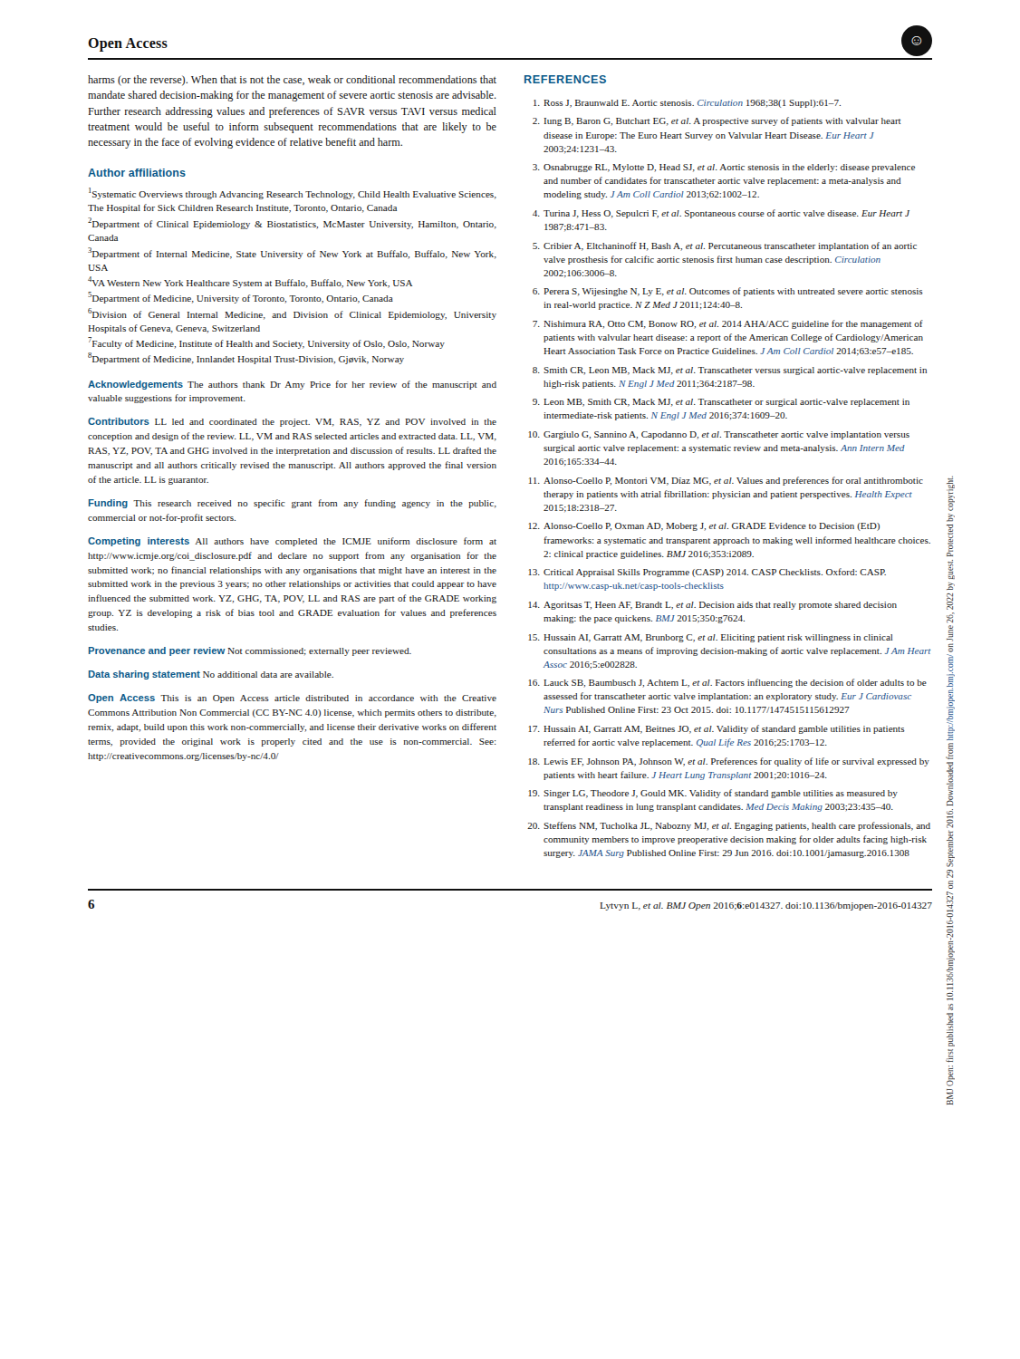BMJ Open: first published as 10.1136/bmjopen-2016-014327 on 29 September 2016. Downloaded from http://bmjopen.bmj.com/ on June 26, 2022 by guest. Protected by copyright.
Open Access
☺
harms (or the reverse). When that is not the case, weak or conditional recommendations that mandate shared decision-making for the management of severe aortic stenosis are advisable. Further research addressing values and preferences of SAVR versus TAVI versus medical treatment would be useful to inform subsequent recommendations that are likely to be necessary in the face of evolving evidence of relative benefit and harm.
Author affiliations
1Systematic Overviews through Advancing Research Technology, Child Health Evaluative Sciences, The Hospital for Sick Children Research Institute, Toronto, Ontario, Canada
2Department of Clinical Epidemiology & Biostatistics, McMaster University, Hamilton, Ontario, Canada
3Department of Internal Medicine, State University of New York at Buffalo, Buffalo, New York, USA
4VA Western New York Healthcare System at Buffalo, Buffalo, New York, USA
5Department of Medicine, University of Toronto, Toronto, Ontario, Canada
6Division of General Internal Medicine, and Division of Clinical Epidemiology, University Hospitals of Geneva, Geneva, Switzerland
7Faculty of Medicine, Institute of Health and Society, University of Oslo, Oslo, Norway
8Department of Medicine, Innlandet Hospital Trust-Division, Gjøvik, Norway
Acknowledgements The authors thank Dr Amy Price for her review of the manuscript and valuable suggestions for improvement.
Contributors LL led and coordinated the project. VM, RAS, YZ and POV involved in the conception and design of the review. LL, VM and RAS selected articles and extracted data. LL, VM, RAS, YZ, POV, TA and GHG involved in the interpretation and discussion of results. LL drafted the manuscript and all authors critically revised the manuscript. All authors approved the final version of the article. LL is guarantor.
Funding This research received no specific grant from any funding agency in the public, commercial or not-for-profit sectors.
Competing interests All authors have completed the ICMJE uniform disclosure form at http://www.icmje.org/coi_disclosure.pdf and declare no support from any organisation for the submitted work; no financial relationships with any organisations that might have an interest in the submitted work in the previous 3 years; no other relationships or activities that could appear to have influenced the submitted work. YZ, GHG, TA, POV, LL and RAS are part of the GRADE working group. YZ is developing a risk of bias tool and GRADE evaluation for values and preferences studies.
Provenance and peer review Not commissioned; externally peer reviewed.
Data sharing statement No additional data are available.
Open Access This is an Open Access article distributed in accordance with the Creative Commons Attribution Non Commercial (CC BY-NC 4.0) license, which permits others to distribute, remix, adapt, build upon this work non-commercially, and license their derivative works on different terms, provided the original work is properly cited and the use is non-commercial. See: http://creativecommons.org/licenses/by-nc/4.0/
REFERENCES
Ross J, Braunwald E. Aortic stenosis. Circulation 1968;38(1 Suppl):61–7.
Iung B, Baron G, Butchart EG, et al. A prospective survey of patients with valvular heart disease in Europe: The Euro Heart Survey on Valvular Heart Disease. Eur Heart J 2003;24:1231–43.
Osnabrugge RL, Mylotte D, Head SJ, et al. Aortic stenosis in the elderly: disease prevalence and number of candidates for transcatheter aortic valve replacement: a meta-analysis and modeling study. J Am Coll Cardiol 2013;62:1002–12.
Turina J, Hess O, Sepulcri F, et al. Spontaneous course of aortic valve disease. Eur Heart J 1987;8:471–83.
Cribier A, Eltchaninoff H, Bash A, et al. Percutaneous transcatheter implantation of an aortic valve prosthesis for calcific aortic stenosis first human case description. Circulation 2002;106:3006–8.
Perera S, Wijesinghe N, Ly E, et al. Outcomes of patients with untreated severe aortic stenosis in real-world practice. N Z Med J 2011;124:40–8.
Nishimura RA, Otto CM, Bonow RO, et al. 2014 AHA/ACC guideline for the management of patients with valvular heart disease: a report of the American College of Cardiology/American Heart Association Task Force on Practice Guidelines. J Am Coll Cardiol 2014;63:e57–e185.
Smith CR, Leon MB, Mack MJ, et al. Transcatheter versus surgical aortic-valve replacement in high-risk patients. N Engl J Med 2011;364:2187–98.
Leon MB, Smith CR, Mack MJ, et al. Transcatheter or surgical aortic-valve replacement in intermediate-risk patients. N Engl J Med 2016;374:1609–20.
Gargiulo G, Sannino A, Capodanno D, et al. Transcatheter aortic valve implantation versus surgical aortic valve replacement: a systematic review and meta-analysis. Ann Intern Med 2016;165:334–44.
Alonso-Coello P, Montori VM, Díaz MG, et al. Values and preferences for oral antithrombotic therapy in patients with atrial fibrillation: physician and patient perspectives. Health Expect 2015;18:2318–27.
Alonso-Coello P, Oxman AD, Moberg J, et al. GRADE Evidence to Decision (EtD) frameworks: a systematic and transparent approach to making well informed healthcare choices. 2: clinical practice guidelines. BMJ 2016;353:i2089.
Critical Appraisal Skills Programme (CASP) 2014. CASP Checklists. Oxford: CASP. http://www.casp-uk.net/casp-tools-checklists
Agoritsas T, Heen AF, Brandt L, et al. Decision aids that really promote shared decision making: the pace quickens. BMJ 2015;350:g7624.
Hussain AI, Garratt AM, Brunborg C, et al. Eliciting patient risk willingness in clinical consultations as a means of improving decision-making of aortic valve replacement. J Am Heart Assoc 2016;5:e002828.
Lauck SB, Baumbusch J, Achtem L, et al. Factors influencing the decision of older adults to be assessed for transcatheter aortic valve implantation: an exploratory study. Eur J Cardiovasc Nurs Published Online First: 23 Oct 2015. doi: 10.1177/1474515115612927
Hussain AI, Garratt AM, Beitnes JO, et al. Validity of standard gamble utilities in patients referred for aortic valve replacement. Qual Life Res 2016;25:1703–12.
Lewis EF, Johnson PA, Johnson W, et al. Preferences for quality of life or survival expressed by patients with heart failure. J Heart Lung Transplant 2001;20:1016–24.
Singer LG, Theodore J, Gould MK. Validity of standard gamble utilities as measured by transplant readiness in lung transplant candidates. Med Decis Making 2003;23:435–40.
Steffens NM, Tucholka JL, Nabozny MJ, et al. Engaging patients, health care professionals, and community members to improve preoperative decision making for older adults facing high-risk surgery. JAMA Surg Published Online First: 29 Jun 2016. doi:10.1001/jamasurg.2016.1308
6
Lytvyn L, et al. BMJ Open 2016;6:e014327. doi:10.1136/bmjopen-2016-014327